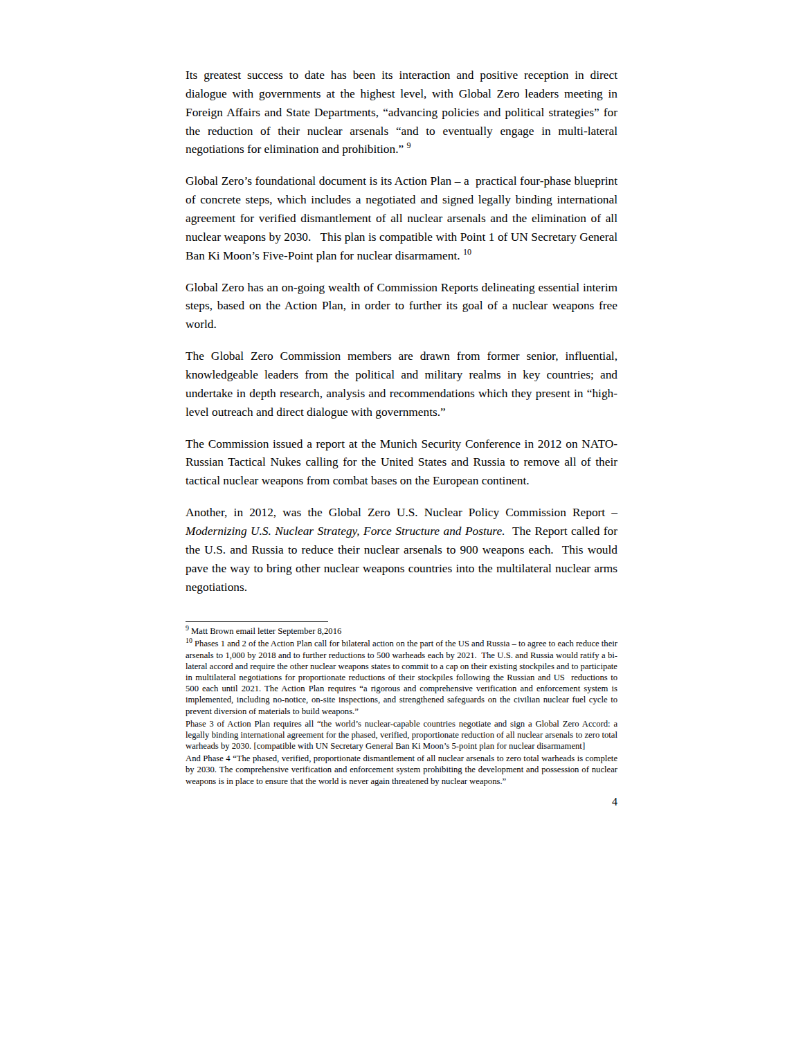Its greatest success to date has been its interaction and positive reception in direct dialogue with governments at the highest level, with Global Zero leaders meeting in Foreign Affairs and State Departments, “advancing policies and political strategies” for the reduction of their nuclear arsenals “and to eventually engage in multi-lateral negotiations for elimination and prohibition.” 9
Global Zero’s foundational document is its Action Plan – a practical four-phase blueprint of concrete steps, which includes a negotiated and signed legally binding international agreement for verified dismantlement of all nuclear arsenals and the elimination of all nuclear weapons by 2030. This plan is compatible with Point 1 of UN Secretary General Ban Ki Moon’s Five-Point plan for nuclear disarmament. 10
Global Zero has an on-going wealth of Commission Reports delineating essential interim steps, based on the Action Plan, in order to further its goal of a nuclear weapons free world.
The Global Zero Commission members are drawn from former senior, influential, knowledgeable leaders from the political and military realms in key countries; and undertake in depth research, analysis and recommendations which they present in “high-level outreach and direct dialogue with governments.”
The Commission issued a report at the Munich Security Conference in 2012 on NATO-Russian Tactical Nukes calling for the United States and Russia to remove all of their tactical nuclear weapons from combat bases on the European continent.
Another, in 2012, was the Global Zero U.S. Nuclear Policy Commission Report – Modernizing U.S. Nuclear Strategy, Force Structure and Posture. The Report called for the U.S. and Russia to reduce their nuclear arsenals to 900 weapons each. This would pave the way to bring other nuclear weapons countries into the multilateral nuclear arms negotiations.
9 Matt Brown email letter September 8,2016
10 Phases 1 and 2 of the Action Plan call for bilateral action on the part of the US and Russia – to agree to each reduce their arsenals to 1,000 by 2018 and to further reductions to 500 warheads each by 2021. The U.S. and Russia would ratify a bi-lateral accord and require the other nuclear weapons states to commit to a cap on their existing stockpiles and to participate in multilateral negotiations for proportionate reductions of their stockpiles following the Russian and US reductions to 500 each until 2021. The Action Plan requires “a rigorous and comprehensive verification and enforcement system is implemented, including no-notice, on-site inspections, and strengthened safeguards on the civilian nuclear fuel cycle to prevent diversion of materials to build weapons.”
Phase 3 of Action Plan requires all “the world’s nuclear-capable countries negotiate and sign a Global Zero Accord: a legally binding international agreement for the phased, verified, proportionate reduction of all nuclear arsenals to zero total warheads by 2030. [compatible with UN Secretary General Ban Ki Moon’s 5-point plan for nuclear disarmament]
And Phase 4 “The phased, verified, proportionate dismantlement of all nuclear arsenals to zero total warheads is complete by 2030. The comprehensive verification and enforcement system prohibiting the development and possession of nuclear weapons is in place to ensure that the world is never again threatened by nuclear weapons.”
4